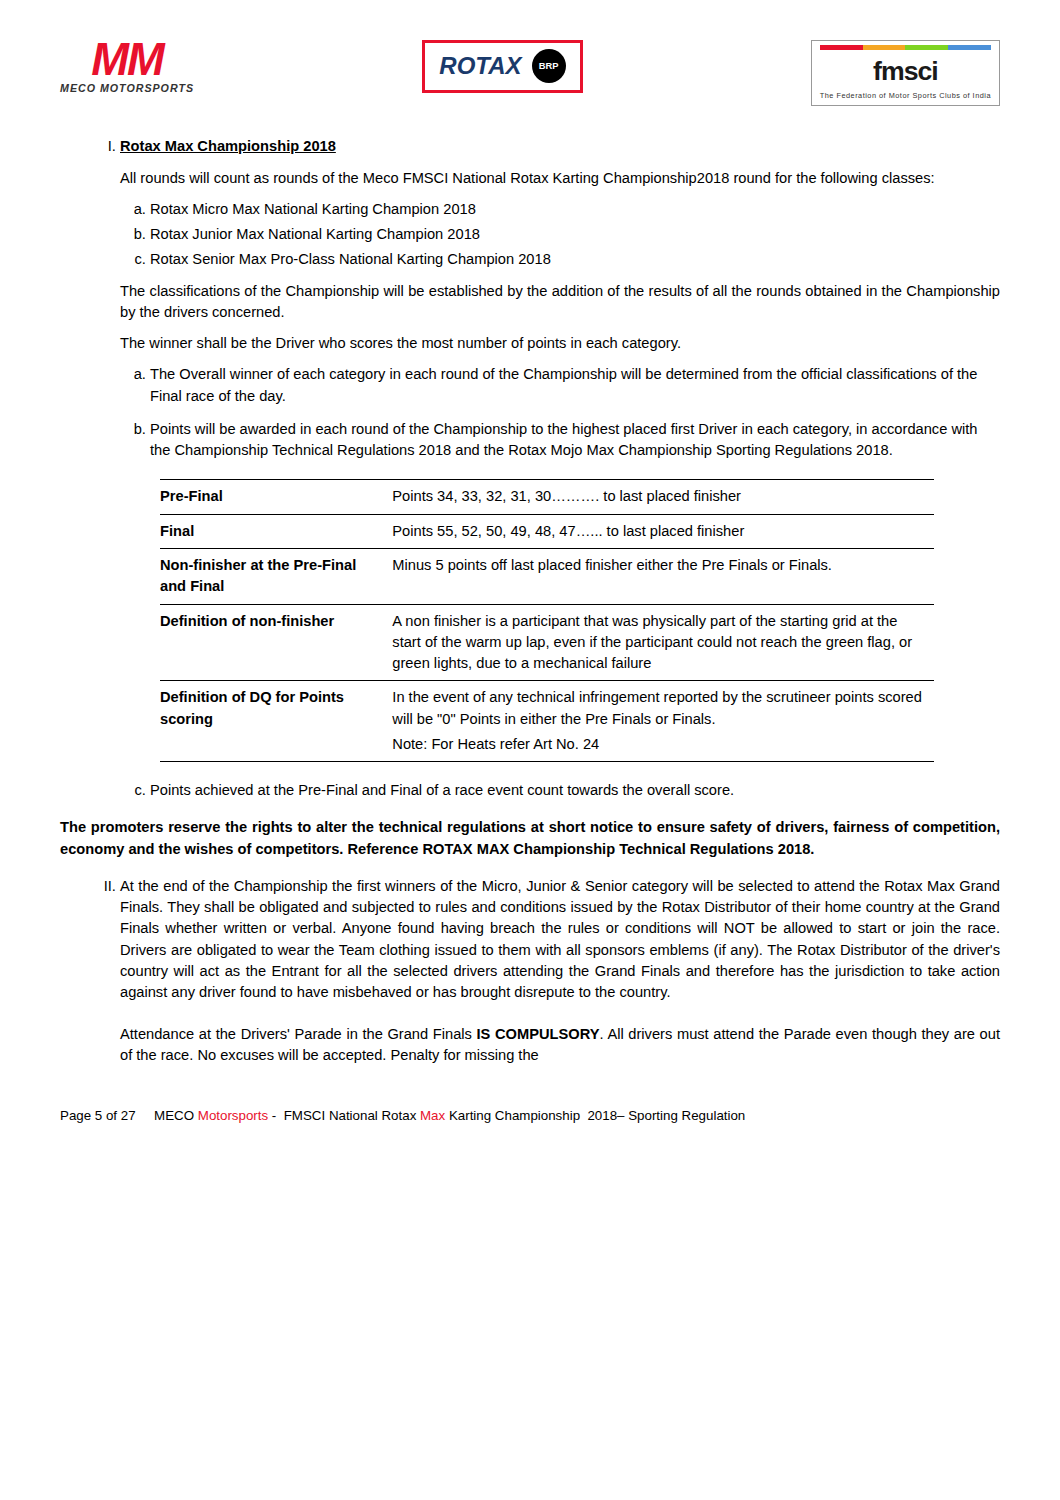MM
MECO MOTORSPORTS
ROTAX BRP
fmsci
The Federation of Motor Sports Clubs of India
Rotax Max Championship 2018
All rounds will count as rounds of the Meco FMSCI National Rotax Karting Championship2018 round for the following classes:
Rotax Micro Max National Karting Champion 2018
Rotax Junior Max National Karting Champion 2018
Rotax Senior Max Pro-Class National Karting Champion 2018
The classifications of the Championship will be established by the addition of the results of all the rounds obtained in the Championship by the drivers concerned.
The winner shall be the Driver who scores the most number of points in each category.
The Overall winner of each category in each round of the Championship will be determined from the official classifications of the Final race of the day.
Points will be awarded in each round of the Championship to the highest placed first Driver in each category, in accordance with the Championship Technical Regulations 2018 and the Rotax Mojo Max Championship Sporting Regulations 2018.
| Pre-Final | Points 34, 33, 32, 31, 30………. to last placed finisher |
| Final | Points 55, 52, 50, 49, 48, 47…... to last placed finisher |
| Non-finisher at the Pre-Final and Final | Minus 5 points off last placed finisher either the Pre Finals or Finals. |
| Definition of non-finisher | A non finisher is a participant that was physically part of the starting grid at the start of the warm up lap, even if the participant could not reach the green flag, or green lights, due to a mechanical failure |
| Definition of DQ for Points scoring | In the event of any technical infringement reported by the scrutineer points scored will be "0" Points in either the Pre Finals or Finals. Note: For Heats refer Art No. 24 |
Points achieved at the Pre-Final and Final of a race event count towards the overall score.
The promoters reserve the rights to alter the technical regulations at short notice to ensure safety of drivers, fairness of competition, economy and the wishes of competitors. Reference ROTAX MAX Championship Technical Regulations 2018.
At the end of the Championship the first winners of the Micro, Junior & Senior category will be selected to attend the Rotax Max Grand Finals. They shall be obligated and subjected to rules and conditions issued by the Rotax Distributor of their home country at the Grand Finals whether written or verbal. Anyone found having breach the rules or conditions will NOT be allowed to start or join the race. Drivers are obligated to wear the Team clothing issued to them with all sponsors emblems (if any). The Rotax Distributor of the driver's country will act as the Entrant for all the selected drivers attending the Grand Finals and therefore has the jurisdiction to take action against any driver found to have misbehaved or has brought disrepute to the country.
Attendance at the Drivers' Parade in the Grand Finals IS COMPULSORY. All drivers must attend the Parade even though they are out of the race. No excuses will be accepted. Penalty for missing the
Page 5 of 27 MECO Motorsports - FMSCI National Rotax Max Karting Championship 2018– Sporting Regulation